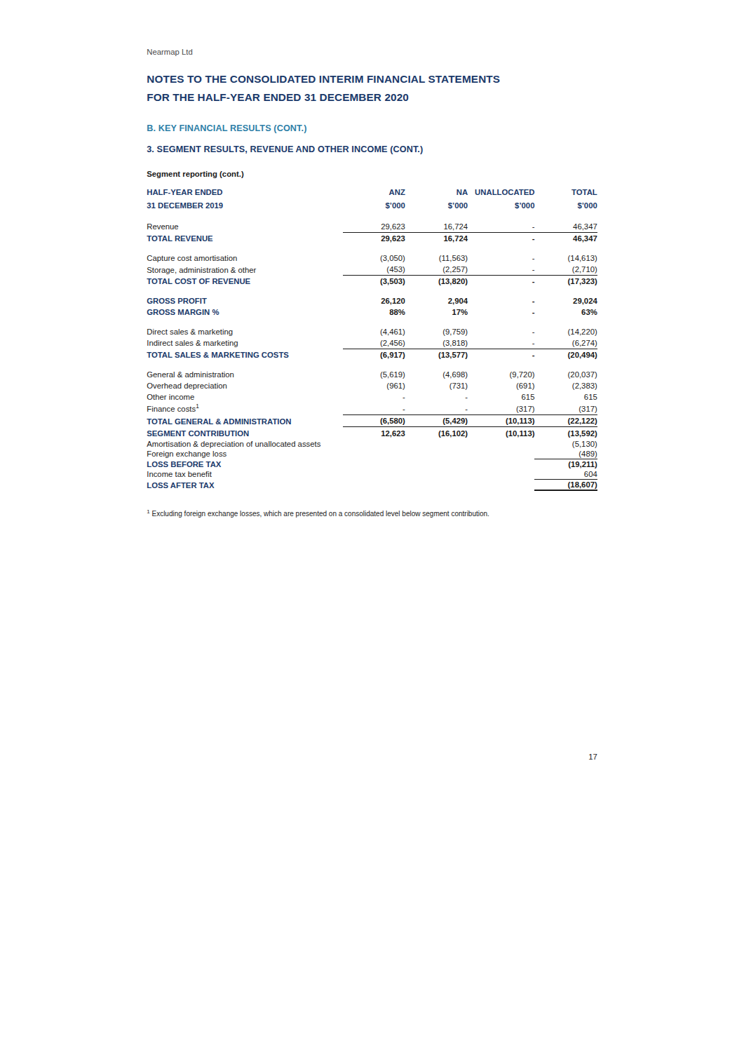Nearmap Ltd
NOTES TO THE CONSOLIDATED INTERIM FINANCIAL STATEMENTS
FOR THE HALF-YEAR ENDED 31 DECEMBER 2020
B. KEY FINANCIAL RESULTS (CONT.)
3. SEGMENT RESULTS, REVENUE AND OTHER INCOME (CONT.)
Segment reporting (cont.)
| HALF-YEAR ENDED | ANZ | NA | UNALLOCATED | TOTAL |
| --- | --- | --- | --- | --- |
| 31 DECEMBER 2019 | $’000 | $’000 | $’000 | $’000 |
| Revenue | 29,623 | 16,724 | - | 46,347 |
| TOTAL REVENUE | 29,623 | 16,724 | - | 46,347 |
| Capture cost amortisation | (3,050) | (11,563) | - | (14,613) |
| Storage, administration & other | (453) | (2,257) | - | (2,710) |
| TOTAL COST OF REVENUE | (3,503) | (13,820) | - | (17,323) |
| GROSS PROFIT | 26,120 | 2,904 | - | 29,024 |
| GROSS MARGIN % | 88% | 17% | - | 63% |
| Direct sales & marketing | (4,461) | (9,759) | - | (14,220) |
| Indirect sales & marketing | (2,456) | (3,818) | - | (6,274) |
| TOTAL SALES & MARKETING COSTS | (6,917) | (13,577) | - | (20,494) |
| General & administration | (5,619) | (4,698) | (9,720) | (20,037) |
| Overhead depreciation | (961) | (731) | (691) | (2,383) |
| Other income | - | - | 615 | 615 |
| Finance costs 1 | - | - | (317) | (317) |
| TOTAL GENERAL & ADMINISTRATION | (6,580) | (5,429) | (10,113) | (22,122) |
| SEGMENT CONTRIBUTION | 12,623 | (16,102) | (10,113) | (13,592) |
| Amortisation & depreciation of unallocated assets | | | | (5,130) |
| Foreign exchange loss | | | | (489) |
| LOSS BEFORE TAX | | | | (19,211) |
| Income tax benefit | | | | 604 |
| LOSS AFTER TAX | | | | (18,607) |
1 Excluding foreign exchange losses, which are presented on a consolidated level below segment contribution.
17